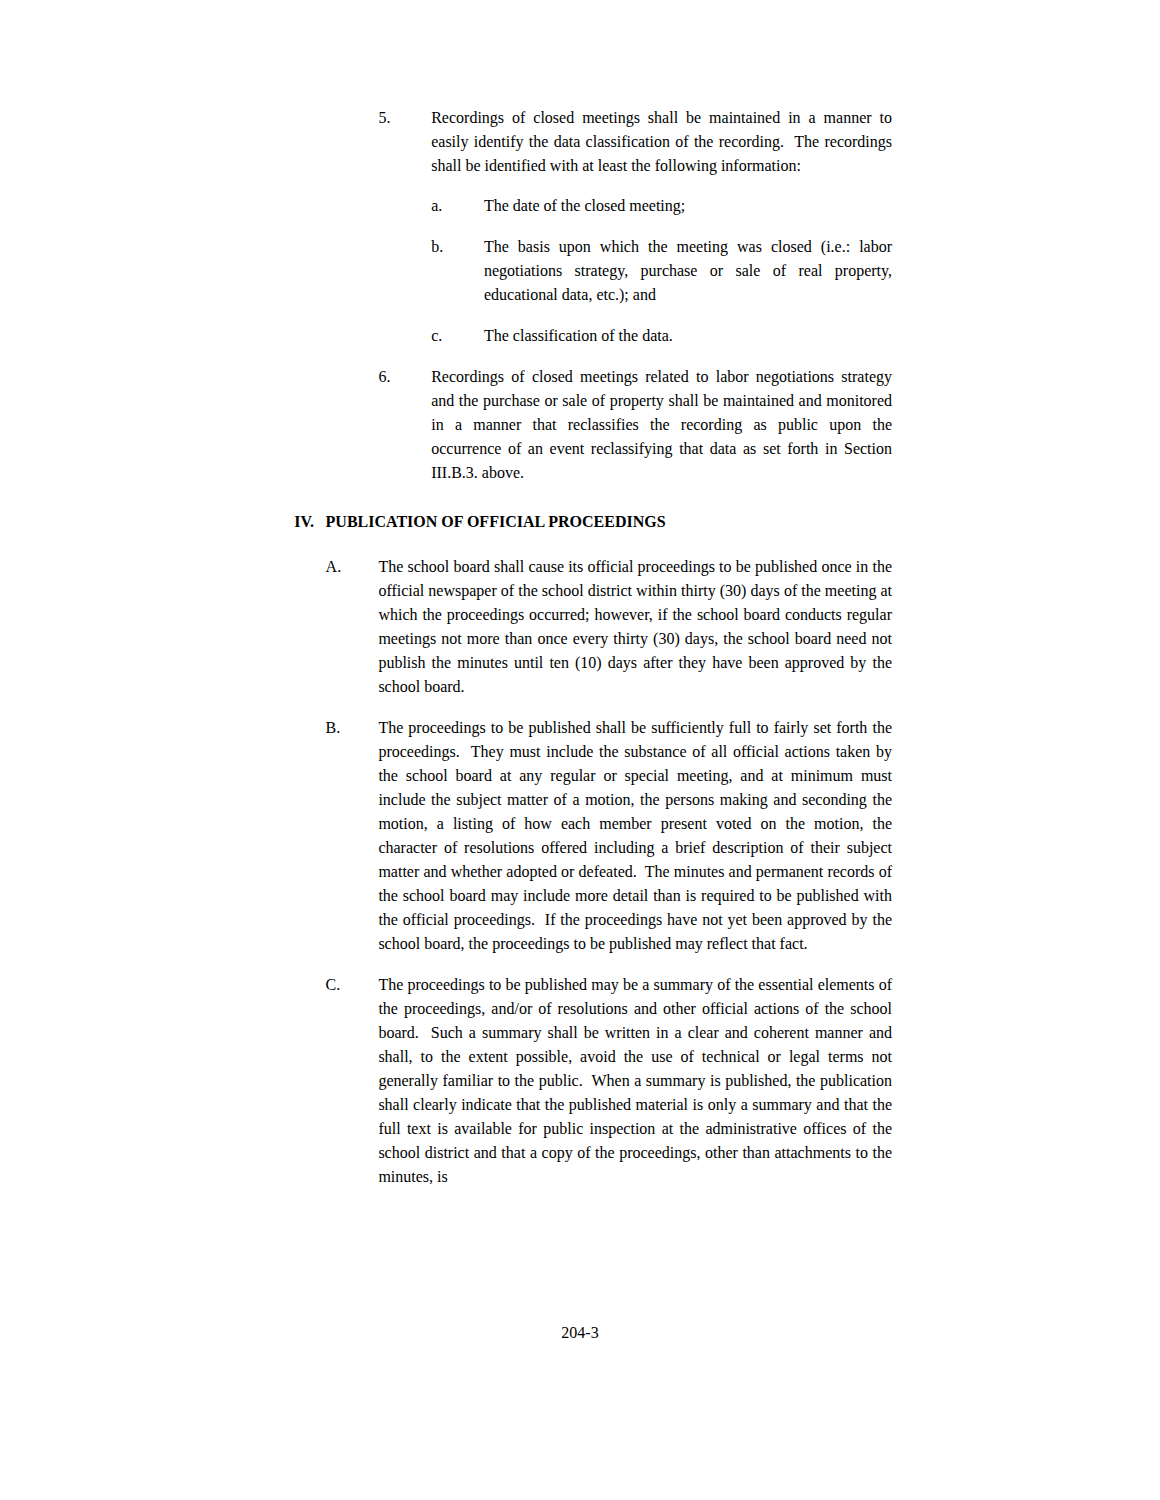5.
Recordings of closed meetings shall be maintained in a manner to easily identify the data classification of the recording. The recordings shall be identified with at least the following information:
a.
The date of the closed meeting;
b.
The basis upon which the meeting was closed (i.e.: labor negotiations strategy, purchase or sale of real property, educational data, etc.); and
c.
The classification of the data.
6.
Recordings of closed meetings related to labor negotiations strategy and the purchase or sale of property shall be maintained and monitored in a manner that reclassifies the recording as public upon the occurrence of an event reclassifying that data as set forth in Section III.B.3. above.
IV.
PUBLICATION OF OFFICIAL PROCEEDINGS
A.
The school board shall cause its official proceedings to be published once in the official newspaper of the school district within thirty (30) days of the meeting at which the proceedings occurred; however, if the school board conducts regular meetings not more than once every thirty (30) days, the school board need not publish the minutes until ten (10) days after they have been approved by the school board.
B.
The proceedings to be published shall be sufficiently full to fairly set forth the proceedings. They must include the substance of all official actions taken by the school board at any regular or special meeting, and at minimum must include the subject matter of a motion, the persons making and seconding the motion, a listing of how each member present voted on the motion, the character of resolutions offered including a brief description of their subject matter and whether adopted or defeated. The minutes and permanent records of the school board may include more detail than is required to be published with the official proceedings. If the proceedings have not yet been approved by the school board, the proceedings to be published may reflect that fact.
C.
The proceedings to be published may be a summary of the essential elements of the proceedings, and/or of resolutions and other official actions of the school board. Such a summary shall be written in a clear and coherent manner and shall, to the extent possible, avoid the use of technical or legal terms not generally familiar to the public. When a summary is published, the publication shall clearly indicate that the published material is only a summary and that the full text is available for public inspection at the administrative offices of the school district and that a copy of the proceedings, other than attachments to the minutes, is
204-3